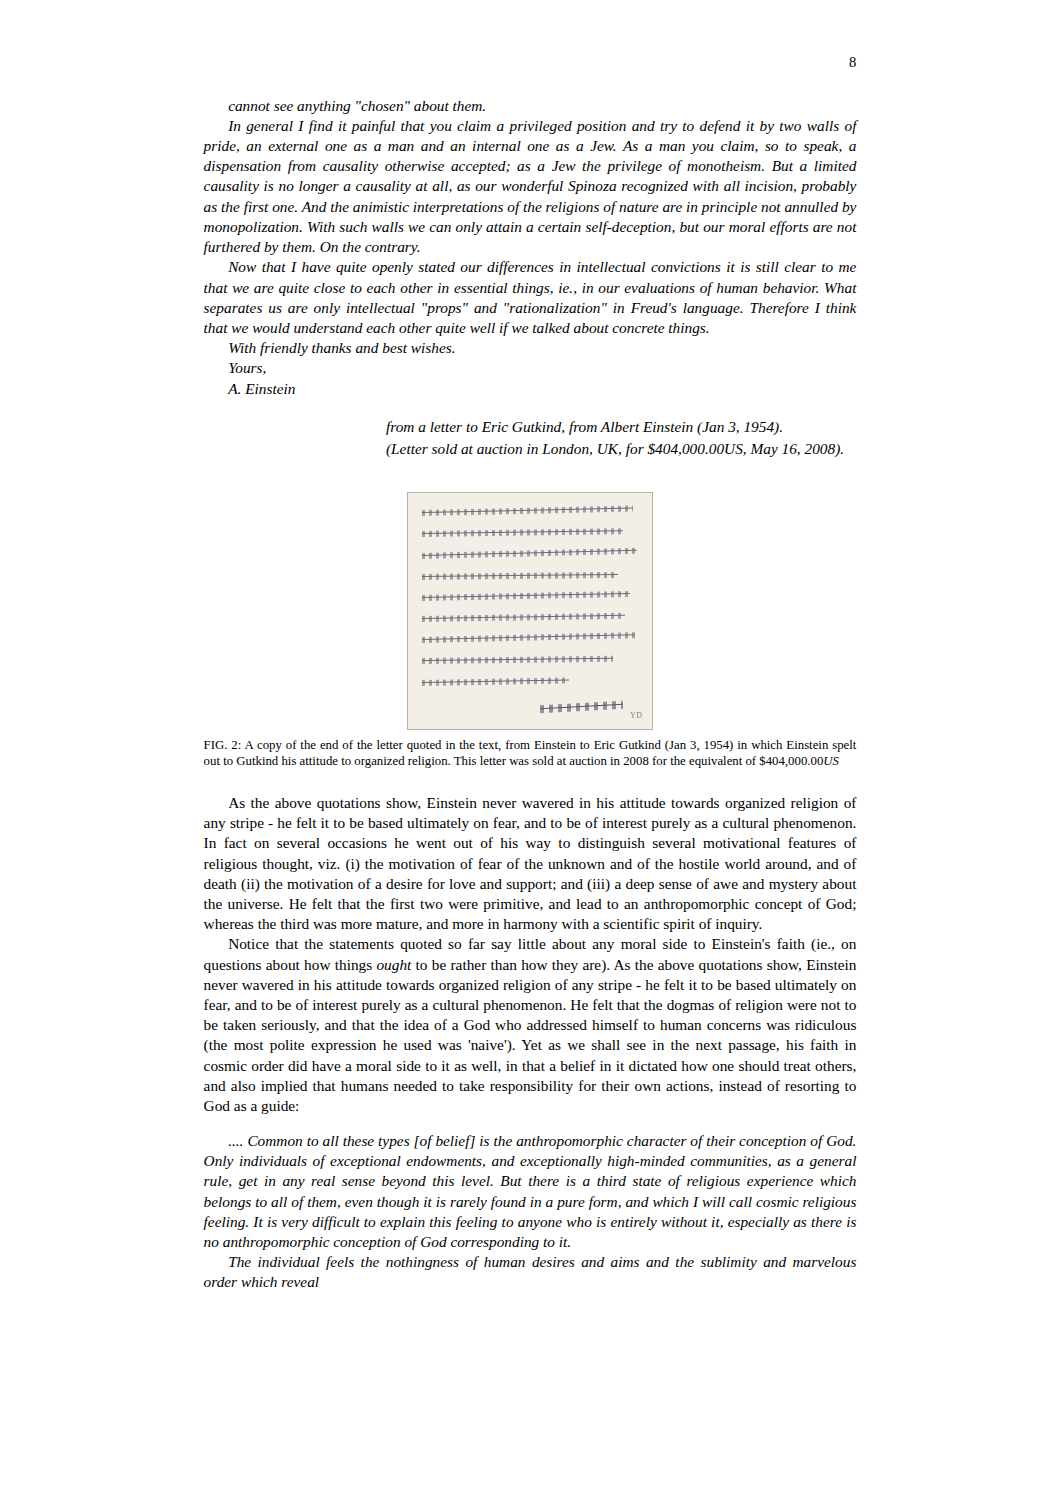8
cannot see anything "chosen" about them.
In general I find it painful that you claim a privileged position and try to defend it by two walls of pride, an external one as a man and an internal one as a Jew. As a man you claim, so to speak, a dispensation from causality otherwise accepted; as a Jew the privilege of monotheism. But a limited causality is no longer a causality at all, as our wonderful Spinoza recognized with all incision, probably as the first one. And the animistic interpretations of the religions of nature are in principle not annulled by monopolization. With such walls we can only attain a certain self-deception, but our moral efforts are not furthered by them. On the contrary.
Now that I have quite openly stated our differences in intellectual convictions it is still clear to me that we are quite close to each other in essential things, ie., in our evaluations of human behavior. What separates us are only intellectual "props" and "rationalization" in Freud's language. Therefore I think that we would understand each other quite well if we talked about concrete things.
With friendly thanks and best wishes.
Yours,
A. Einstein
from a letter to Eric Gutkind, from Albert Einstein (Jan 3, 1954).
(Letter sold at auction in London, UK, for $404,000.00US, May 16, 2008).
YD
FIG. 2: A copy of the end of the letter quoted in the text, from Einstein to Eric Gutkind (Jan 3, 1954) in which Einstein spelt out to Gutkind his attitude to organized religion. This letter was sold at auction in 2008 for the equivalent of $404,000.00US
As the above quotations show, Einstein never wavered in his attitude towards organized religion of any stripe - he felt it to be based ultimately on fear, and to be of interest purely as a cultural phenomenon. In fact on several occasions he went out of his way to distinguish several motivational features of religious thought, viz. (i) the motivation of fear of the unknown and of the hostile world around, and of death (ii) the motivation of a desire for love and support; and (iii) a deep sense of awe and mystery about the universe. He felt that the first two were primitive, and lead to an anthropomorphic concept of God; whereas the third was more mature, and more in harmony with a scientific spirit of inquiry.
Notice that the statements quoted so far say little about any moral side to Einstein's faith (ie., on questions about how things ought to be rather than how they are). As the above quotations show, Einstein never wavered in his attitude towards organized religion of any stripe - he felt it to be based ultimately on fear, and to be of interest purely as a cultural phenomenon. He felt that the dogmas of religion were not to be taken seriously, and that the idea of a God who addressed himself to human concerns was ridiculous (the most polite expression he used was 'naive'). Yet as we shall see in the next passage, his faith in cosmic order did have a moral side to it as well, in that a belief in it dictated how one should treat others, and also implied that humans needed to take responsibility for their own actions, instead of resorting to God as a guide:
.... Common to all these types [of belief] is the anthropomorphic character of their conception of God. Only individuals of exceptional endowments, and exceptionally high-minded communities, as a general rule, get in any real sense beyond this level. But there is a third state of religious experience which belongs to all of them, even though it is rarely found in a pure form, and which I will call cosmic religious feeling. It is very difficult to explain this feeling to anyone who is entirely without it, especially as there is no anthropomorphic conception of God corresponding to it.
The individual feels the nothingness of human desires and aims and the sublimity and marvelous order which reveal